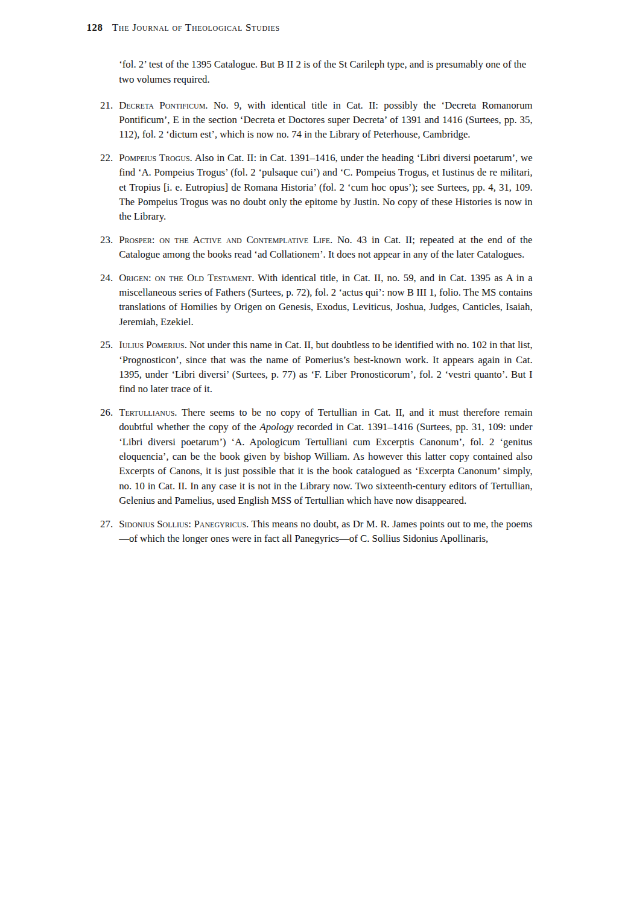128 The Journal of Theological Studies
‘fol. 2’ test of the 1395 Catalogue. But B II 2 is of the St Carileph type, and is presumably one of the two volumes required.
21. Decreta Pontificum. No. 9, with identical title in Cat. II: possibly the ‘Decreta Romanorum Pontificum’, E in the section ‘Decreta et Doctores super Decreta’ of 1391 and 1416 (Surtees, pp. 35, 112), fol. 2 ‘dictum est’, which is now no. 74 in the Library of Peterhouse, Cambridge.
22. Pompeius Trogus. Also in Cat. II: in Cat. 1391–1416, under the heading ‘Libri diversi poetarum’, we find ‘A. Pompeius Trogus’ (fol. 2 ‘pulsaque cui’) and ‘C. Pompeius Trogus, et Iustinus de re militari, et Tropius [i. e. Eutropius] de Romana Historia’ (fol. 2 ‘cum hoc opus’); see Surtees, pp. 4, 31, 109. The Pompeius Trogus was no doubt only the epitome by Justin. No copy of these Histories is now in the Library.
23. Prosper: on the Active and Contemplative Life. No. 43 in Cat. II; repeated at the end of the Catalogue among the books read ‘ad Collationem’. It does not appear in any of the later Catalogues.
24. Origen: on the Old Testament. With identical title, in Cat. II, no. 59, and in Cat. 1395 as A in a miscellaneous series of Fathers (Surtees, p. 72), fol. 2 ‘actus qui’: now B III 1, folio. The MS contains translations of Homilies by Origen on Genesis, Exodus, Leviticus, Joshua, Judges, Canticles, Isaiah, Jeremiah, Ezekiel.
25. Iulius Pomerius. Not under this name in Cat. II, but doubtless to be identified with no. 102 in that list, ‘Prognosticon’, since that was the name of Pomerius’s best-known work. It appears again in Cat. 1395, under ‘Libri diversi’ (Surtees, p. 77) as ‘F. Liber Pronosticorum’, fol. 2 ‘vestri quanto’. But I find no later trace of it.
26. Tertullianus. There seems to be no copy of Tertullian in Cat. II, and it must therefore remain doubtful whether the copy of the Apology recorded in Cat. 1391–1416 (Surtees, pp. 31, 109: under ‘Libri diversi poetarum’) ‘A. Apologicum Tertulliani cum Excerptis Canonum’, fol. 2 ‘genitus eloquencia’, can be the book given by bishop William. As however this latter copy contained also Excerpts of Canons, it is just possible that it is the book catalogued as ‘Excerpta Canonum’ simply, no. 10 in Cat. II. In any case it is not in the Library now. Two sixteenth-century editors of Tertullian, Gelenius and Pamelius, used English MSS of Tertullian which have now disappeared.
27. Sidonius Sollius: Panegyricus. This means no doubt, as Dr M. R. James points out to me, the poems—of which the longer ones were in fact all Panegyrics—of C. Sollius Sidonius Apollinaris,